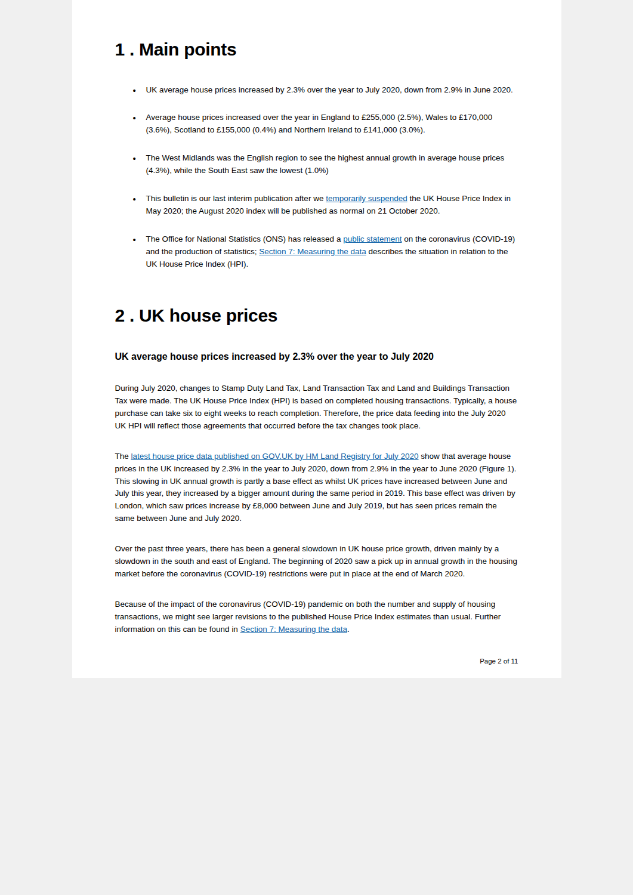1 . Main points
UK average house prices increased by 2.3% over the year to July 2020, down from 2.9% in June 2020.
Average house prices increased over the year in England to £255,000 (2.5%), Wales to £170,000 (3.6%), Scotland to £155,000 (0.4%) and Northern Ireland to £141,000 (3.0%).
The West Midlands was the English region to see the highest annual growth in average house prices (4.3%), while the South East saw the lowest (1.0%)
This bulletin is our last interim publication after we temporarily suspended the UK House Price Index in May 2020; the August 2020 index will be published as normal on 21 October 2020.
The Office for National Statistics (ONS) has released a public statement on the coronavirus (COVID-19) and the production of statistics; Section 7: Measuring the data describes the situation in relation to the UK House Price Index (HPI).
2 . UK house prices
UK average house prices increased by 2.3% over the year to July 2020
During July 2020, changes to Stamp Duty Land Tax, Land Transaction Tax and Land and Buildings Transaction Tax were made. The UK House Price Index (HPI) is based on completed housing transactions. Typically, a house purchase can take six to eight weeks to reach completion. Therefore, the price data feeding into the July 2020 UK HPI will reflect those agreements that occurred before the tax changes took place.
The latest house price data published on GOV.UK by HM Land Registry for July 2020 show that average house prices in the UK increased by 2.3% in the year to July 2020, down from 2.9% in the year to June 2020 (Figure 1). This slowing in UK annual growth is partly a base effect as whilst UK prices have increased between June and July this year, they increased by a bigger amount during the same period in 2019. This base effect was driven by London, which saw prices increase by £8,000 between June and July 2019, but has seen prices remain the same between June and July 2020.
Over the past three years, there has been a general slowdown in UK house price growth, driven mainly by a slowdown in the south and east of England. The beginning of 2020 saw a pick up in annual growth in the housing market before the coronavirus (COVID-19) restrictions were put in place at the end of March 2020.
Because of the impact of the coronavirus (COVID-19) pandemic on both the number and supply of housing transactions, we might see larger revisions to the published House Price Index estimates than usual. Further information on this can be found in Section 7: Measuring the data.
Page 2 of 11